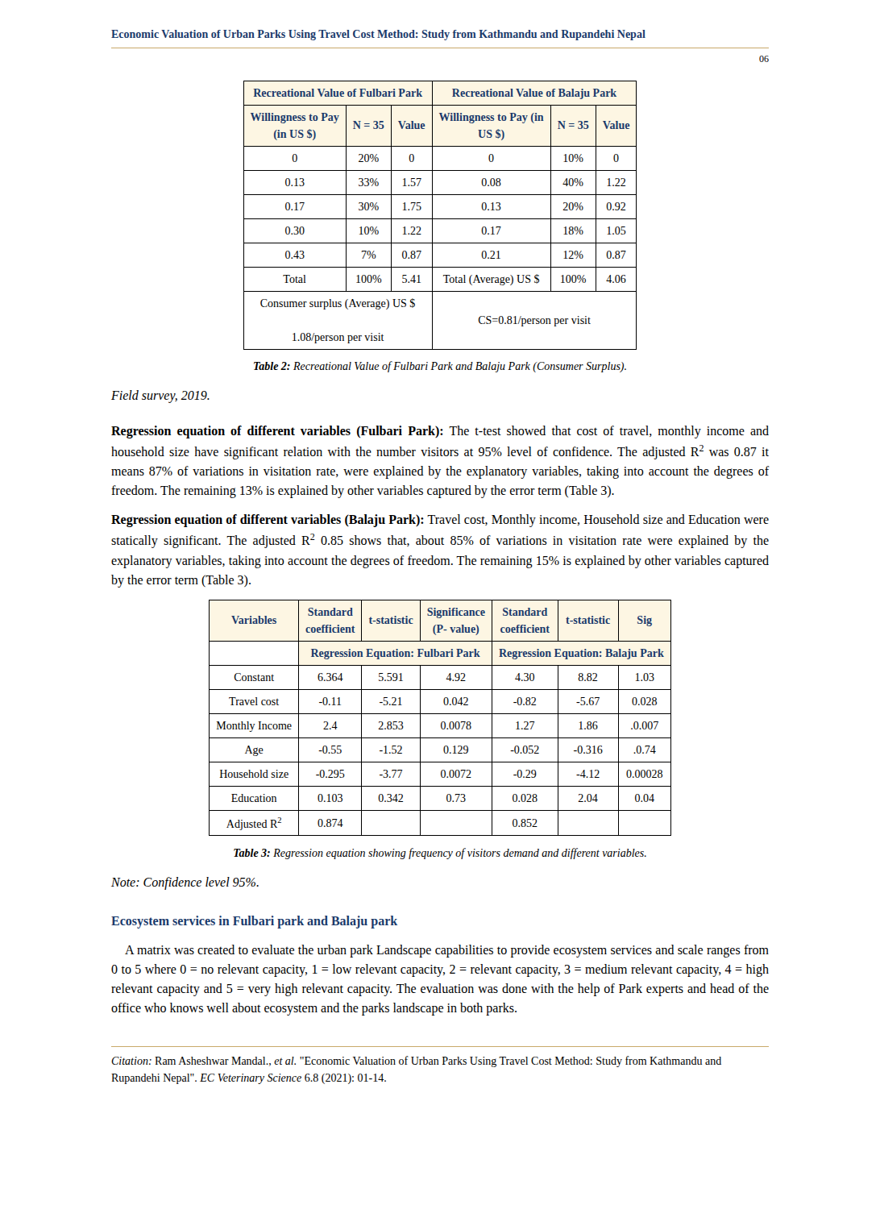Economic Valuation of Urban Parks Using Travel Cost Method: Study from Kathmandu and Rupandehi Nepal
06
| Recreational Value of Fulbari Park | Recreational Value of Balaju Park |
| --- | --- |
| Willingness to Pay (in US $) | N = 35 | Value | Willingness to Pay (in US $) | N = 35 | Value |
| 0 | 20% | 0 | 0 | 10% | 0 |
| 0.13 | 33% | 1.57 | 0.08 | 40% | 1.22 |
| 0.17 | 30% | 1.75 | 0.13 | 20% | 0.92 |
| 0.30 | 10% | 1.22 | 0.17 | 18% | 1.05 |
| 0.43 | 7% | 0.87 | 0.21 | 12% | 0.87 |
| Total | 100% | 5.41 | Total (Average) US $ | 100% | 4.06 |
| Consumer surplus (Average) US $ 1.08/person per visit | CS=0.81/person per visit |
Table 2: Recreational Value of Fulbari Park and Balaju Park (Consumer Surplus).
Field survey, 2019.
Regression equation of different variables (Fulbari Park): The t-test showed that cost of travel, monthly income and household size have significant relation with the number visitors at 95% level of confidence. The adjusted R2 was 0.87 it means 87% of variations in visitation rate, were explained by the explanatory variables, taking into account the degrees of freedom. The remaining 13% is explained by other variables captured by the error term (Table 3).
Regression equation of different variables (Balaju Park): Travel cost, Monthly income, Household size and Education were statically significant. The adjusted R2 0.85 shows that, about 85% of variations in visitation rate were explained by the explanatory variables, taking into account the degrees of freedom. The remaining 15% is explained by other variables captured by the error term (Table 3).
| Variables | Standard coefficient | t-statistic | Significance (P- value) | Standard coefficient | t-statistic | Sig |
| --- | --- | --- | --- | --- | --- | --- |
| | Regression Equation: Fulbari Park | Regression Equation: Balaju Park |
| Constant | 6.364 | 5.591 | 4.92 | 4.30 | 8.82 | 1.03 |
| Travel cost | -0.11 | -5.21 | 0.042 | -0.82 | -5.67 | 0.028 |
| Monthly Income | 2.4 | 2.853 | 0.0078 | 1.27 | 1.86 | .0.007 |
| Age | -0.55 | -1.52 | 0.129 | -0.052 | -0.316 | .0.74 |
| Household size | -0.295 | -3.77 | 0.0072 | -0.29 | -4.12 | 0.00028 |
| Education | 0.103 | 0.342 | 0.73 | 0.028 | 2.04 | 0.04 |
| Adjusted R 2 | 0.874 | | | 0.852 | | |
Table 3: Regression equation showing frequency of visitors demand and different variables.
Note: Confidence level 95%.
Ecosystem services in Fulbari park and Balaju park
A matrix was created to evaluate the urban park Landscape capabilities to provide ecosystem services and scale ranges from 0 to 5 where 0 = no relevant capacity, 1 = low relevant capacity, 2 = relevant capacity, 3 = medium relevant capacity, 4 = high relevant capacity and 5 = very high relevant capacity. The evaluation was done with the help of Park experts and head of the office who knows well about ecosystem and the parks landscape in both parks.
Citation: Ram Asheshwar Mandal., et al. "Economic Valuation of Urban Parks Using Travel Cost Method: Study from Kathmandu and Rupandehi Nepal". EC Veterinary Science 6.8 (2021): 01-14.